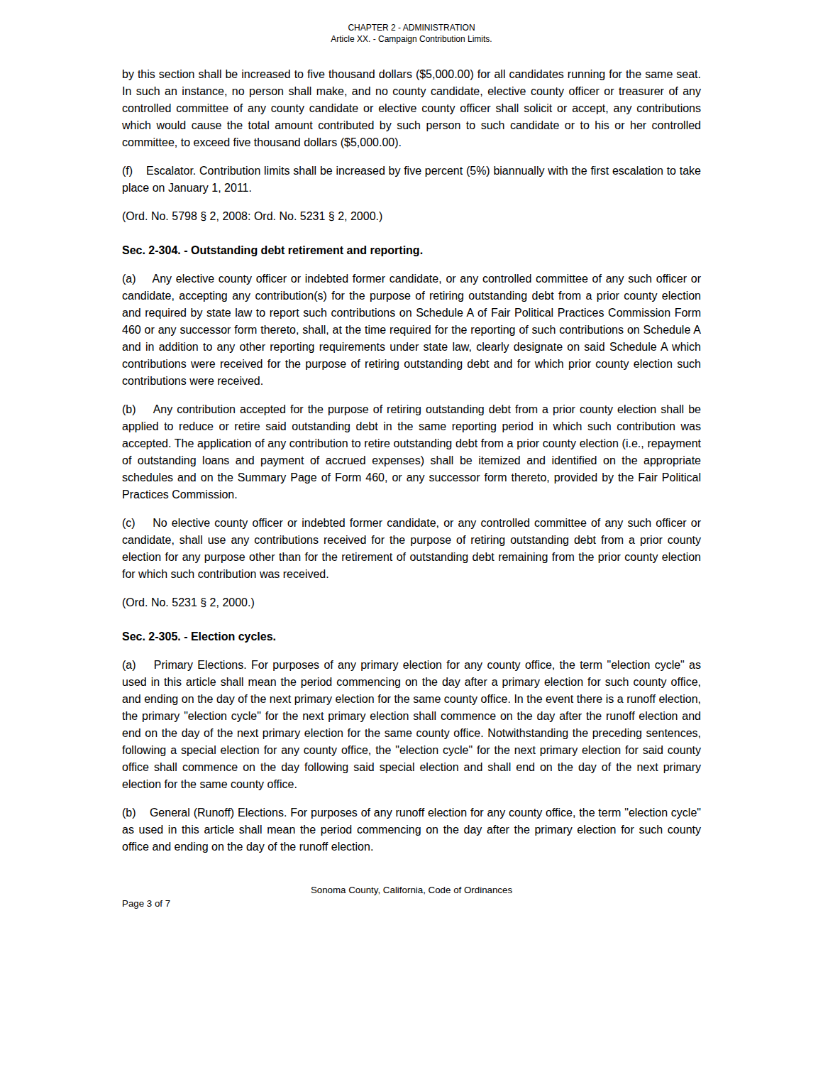CHAPTER 2 - ADMINISTRATION Article XX. - Campaign Contribution Limits.
by this section shall be increased to five thousand dollars ($5,000.00) for all candidates running for the same seat. In such an instance, no person shall make, and no county candidate, elective county officer or treasurer of any controlled committee of any county candidate or elective county officer shall solicit or accept, any contributions which would cause the total amount contributed by such person to such candidate or to his or her controlled committee, to exceed five thousand dollars ($5,000.00).
(f) Escalator. Contribution limits shall be increased by five percent (5%) biannually with the first escalation to take place on January 1, 2011.
(Ord. No. 5798 § 2, 2008: Ord. No. 5231 § 2, 2000.)
Sec. 2-304. - Outstanding debt retirement and reporting.
(a) Any elective county officer or indebted former candidate, or any controlled committee of any such officer or candidate, accepting any contribution(s) for the purpose of retiring outstanding debt from a prior county election and required by state law to report such contributions on Schedule A of Fair Political Practices Commission Form 460 or any successor form thereto, shall, at the time required for the reporting of such contributions on Schedule A and in addition to any other reporting requirements under state law, clearly designate on said Schedule A which contributions were received for the purpose of retiring outstanding debt and for which prior county election such contributions were received.
(b) Any contribution accepted for the purpose of retiring outstanding debt from a prior county election shall be applied to reduce or retire said outstanding debt in the same reporting period in which such contribution was accepted. The application of any contribution to retire outstanding debt from a prior county election (i.e., repayment of outstanding loans and payment of accrued expenses) shall be itemized and identified on the appropriate schedules and on the Summary Page of Form 460, or any successor form thereto, provided by the Fair Political Practices Commission.
(c) No elective county officer or indebted former candidate, or any controlled committee of any such officer or candidate, shall use any contributions received for the purpose of retiring outstanding debt from a prior county election for any purpose other than for the retirement of outstanding debt remaining from the prior county election for which such contribution was received.
(Ord. No. 5231 § 2, 2000.)
Sec. 2-305. - Election cycles.
(a) Primary Elections. For purposes of any primary election for any county office, the term "election cycle" as used in this article shall mean the period commencing on the day after a primary election for such county office, and ending on the day of the next primary election for the same county office. In the event there is a runoff election, the primary "election cycle" for the next primary election shall commence on the day after the runoff election and end on the day of the next primary election for the same county office. Notwithstanding the preceding sentences, following a special election for any county office, the "election cycle" for the next primary election for said county office shall commence on the day following said special election and shall end on the day of the next primary election for the same county office.
(b) General (Runoff) Elections. For purposes of any runoff election for any county office, the term "election cycle" as used in this article shall mean the period commencing on the day after the primary election for such county office and ending on the day of the runoff election.
Sonoma County, California, Code of Ordinances
Page 3 of 7